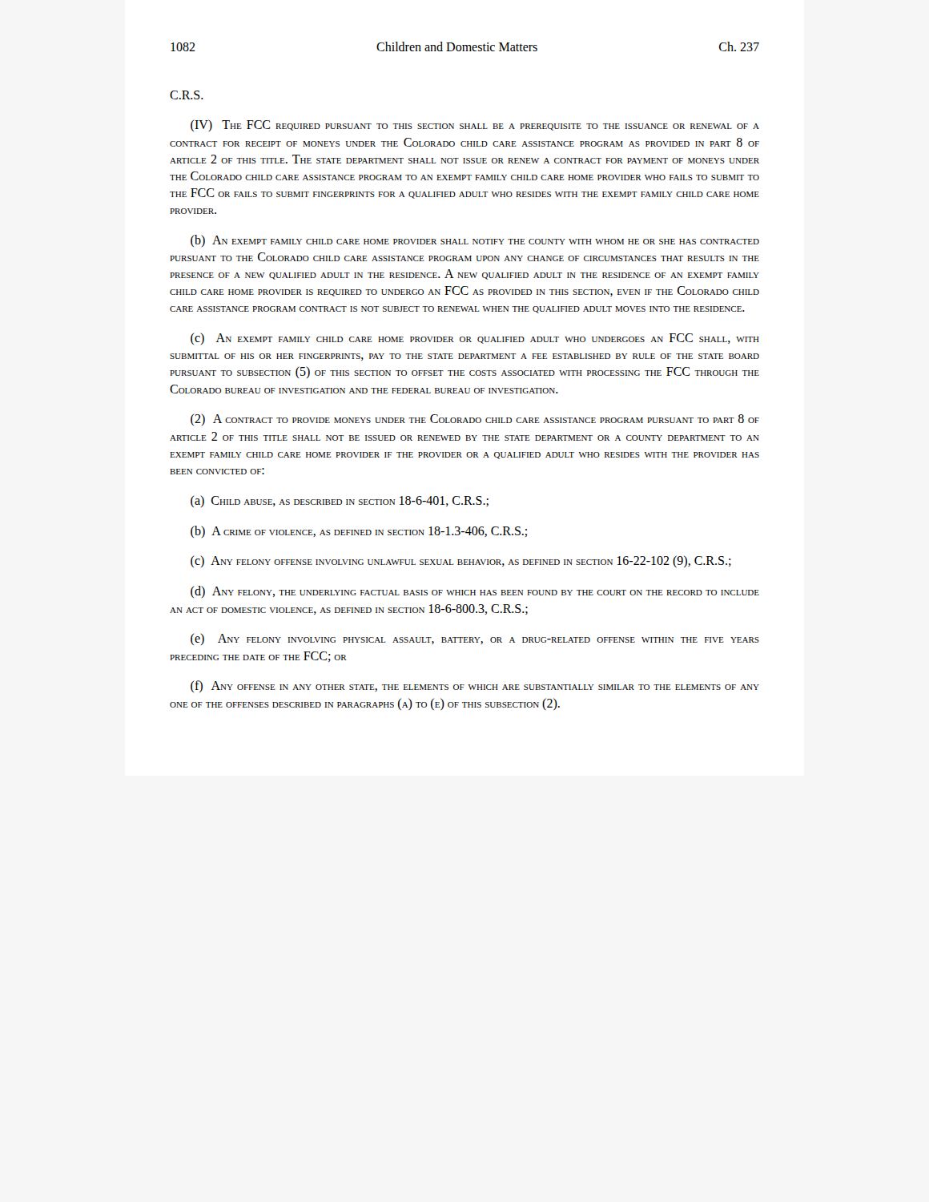1082 Children and Domestic Matters Ch. 237
C.R.S.
(IV) The FCC required pursuant to this section shall be a prerequisite to the issuance or renewal of a contract for receipt of moneys under the Colorado child care assistance program as provided in part 8 of article 2 of this title. The state department shall not issue or renew a contract for payment of moneys under the Colorado child care assistance program to an exempt family child care home provider who fails to submit to the FCC or fails to submit fingerprints for a qualified adult who resides with the exempt family child care home provider.
(b) An exempt family child care home provider shall notify the county with whom he or she has contracted pursuant to the Colorado child care assistance program upon any change of circumstances that results in the presence of a new qualified adult in the residence. A new qualified adult in the residence of an exempt family child care home provider is required to undergo an FCC as provided in this section, even if the Colorado child care assistance program contract is not subject to renewal when the qualified adult moves into the residence.
(c) An exempt family child care home provider or qualified adult who undergoes an FCC shall, with submittal of his or her fingerprints, pay to the state department a fee established by rule of the state board pursuant to subsection (5) of this section to offset the costs associated with processing the FCC through the Colorado bureau of investigation and the federal bureau of investigation.
(2) A contract to provide moneys under the Colorado child care assistance program pursuant to part 8 of article 2 of this title shall not be issued or renewed by the state department or a county department to an exempt family child care home provider if the provider or a qualified adult who resides with the provider has been convicted of:
(a) Child abuse, as described in section 18-6-401, C.R.S.;
(b) A crime of violence, as defined in section 18-1.3-406, C.R.S.;
(c) Any felony offense involving unlawful sexual behavior, as defined in section 16-22-102 (9), C.R.S.;
(d) Any felony, the underlying factual basis of which has been found by the court on the record to include an act of domestic violence, as defined in section 18-6-800.3, C.R.S.;
(e) Any felony involving physical assault, battery, or a drug-related offense within the five years preceding the date of the FCC; or
(f) Any offense in any other state, the elements of which are substantially similar to the elements of any one of the offenses described in paragraphs (a) to (e) of this subsection (2).